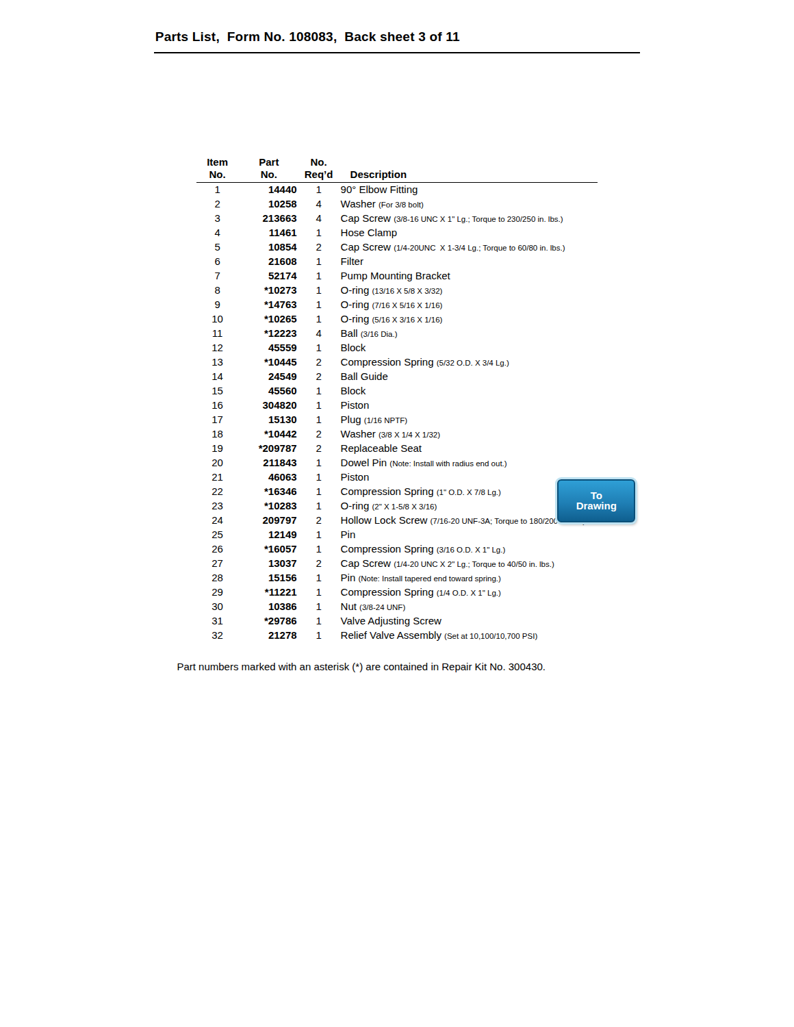Parts List, Form No. 108083, Back sheet 3 of 11
| Item | Part | No. | |
| --- | --- | --- | --- |
| No. | No. | Req’d | Description |
| 1 | 14440 | 1 | 90° Elbow Fitting |
| 2 | 10258 | 4 | Washer (For 3/8 bolt) |
| 3 | 213663 | 4 | Cap Screw (3/8-16 UNC X 1" Lg.; Torque to 230/250 in. lbs.) |
| 4 | 11461 | 1 | Hose Clamp |
| 5 | 10854 | 2 | Cap Screw (1/4-20UNC X 1-3/4 Lg.; Torque to 60/80 in. lbs.) |
| 6 | 21608 | 1 | Filter |
| 7 | 52174 | 1 | Pump Mounting Bracket |
| 8 | *10273 | 1 | O-ring (13/16 X 5/8 X 3/32) |
| 9 | *14763 | 1 | O-ring (7/16 X 5/16 X 1/16) |
| 10 | *10265 | 1 | O-ring (5/16 X 3/16 X 1/16) |
| 11 | *12223 | 4 | Ball (3/16 Dia.) |
| 12 | 45559 | 1 | Block |
| 13 | *10445 | 2 | Compression Spring (5/32 O.D. X 3/4 Lg.) |
| 14 | 24549 | 2 | Ball Guide |
| 15 | 45560 | 1 | Block |
| 16 | 304820 | 1 | Piston |
| 17 | 15130 | 1 | Plug (1/16 NPTF) |
| 18 | *10442 | 2 | Washer (3/8 X 1/4 X 1/32) |
| 19 | *209787 | 2 | Replaceable Seat |
| 20 | 211843 | 1 | Dowel Pin (Note: Install with radius end out.) |
| 21 | 46063 | 1 | Piston |
| 22 | *16346 | 1 | Compression Spring (1" O.D. X 7/8 Lg.) |
| 23 | *10283 | 1 | O-ring (2" X 1-5/8 X 3/16) |
| 24 | 209797 | 2 | Hollow Lock Screw (7/16-20 UNF-3A; Torque to 180/200 in. lbs.) |
| 25 | 12149 | 1 | Pin |
| 26 | *16057 | 1 | Compression Spring (3/16 O.D. X 1" Lg.) |
| 27 | 13037 | 2 | Cap Screw (1/4-20 UNC X 2" Lg.; Torque to 40/50 in. lbs.) |
| 28 | 15156 | 1 | Pin (Note: Install tapered end toward spring.) |
| 29 | *11221 | 1 | Compression Spring (1/4 O.D. X 1" Lg.) |
| 30 | 10386 | 1 | Nut (3/8-24 UNF) |
| 31 | *29786 | 1 | Valve Adjusting Screw |
| 32 | 21278 | 1 | Relief Valve Assembly (Set at 10,100/10,700 PSI) |
Part numbers marked with an asterisk (*) are contained in Repair Kit No. 300430.
To Drawing